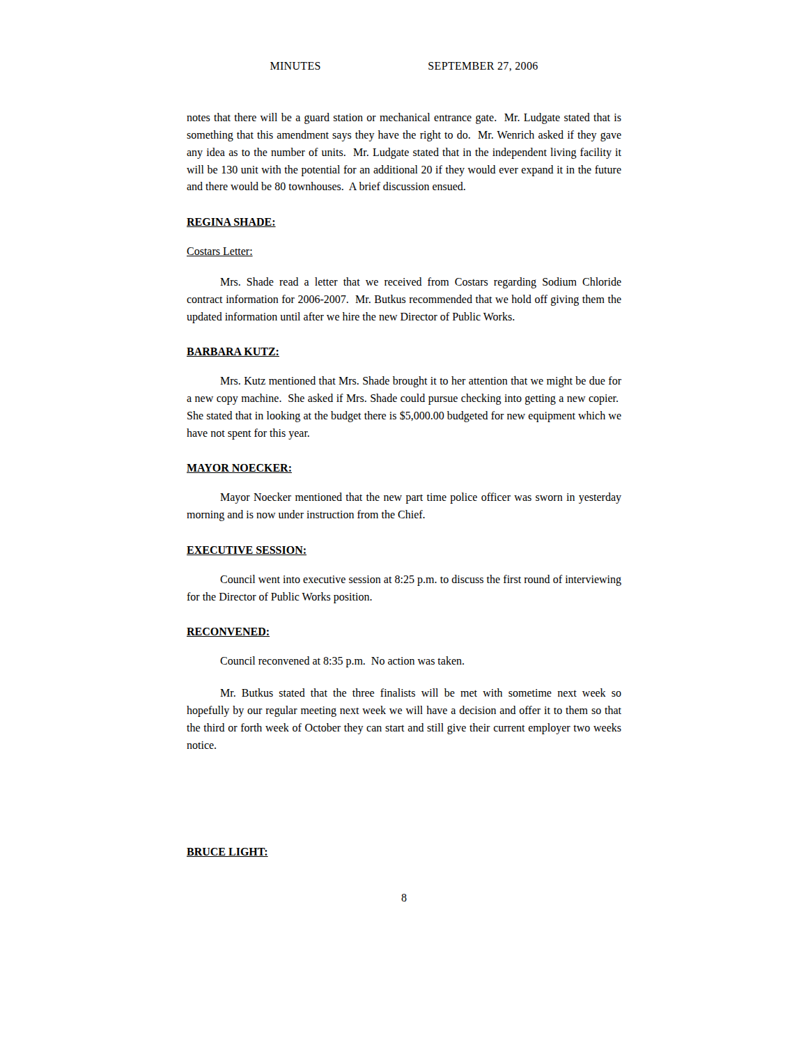MINUTES SEPTEMBER 27, 2006
notes that there will be a guard station or mechanical entrance gate. Mr. Ludgate stated that is something that this amendment says they have the right to do. Mr. Wenrich asked if they gave any idea as to the number of units. Mr. Ludgate stated that in the independent living facility it will be 130 unit with the potential for an additional 20 if they would ever expand it in the future and there would be 80 townhouses. A brief discussion ensued.
Regina Shade:
Costars Letter:
Mrs. Shade read a letter that we received from Costars regarding Sodium Chloride contract information for 2006-2007. Mr. Butkus recommended that we hold off giving them the updated information until after we hire the new Director of Public Works.
Barbara Kutz:
Mrs. Kutz mentioned that Mrs. Shade brought it to her attention that we might be due for a new copy machine. She asked if Mrs. Shade could pursue checking into getting a new copier. She stated that in looking at the budget there is $5,000.00 budgeted for new equipment which we have not spent for this year.
Mayor Noecker:
Mayor Noecker mentioned that the new part time police officer was sworn in yesterday morning and is now under instruction from the Chief.
Executive Session:
Council went into executive session at 8:25 p.m. to discuss the first round of interviewing for the Director of Public Works position.
Reconvened:
Council reconvened at 8:35 p.m. No action was taken.
Mr. Butkus stated that the three finalists will be met with sometime next week so hopefully by our regular meeting next week we will have a decision and offer it to them so that the third or forth week of October they can start and still give their current employer two weeks notice.
Bruce Light:
8